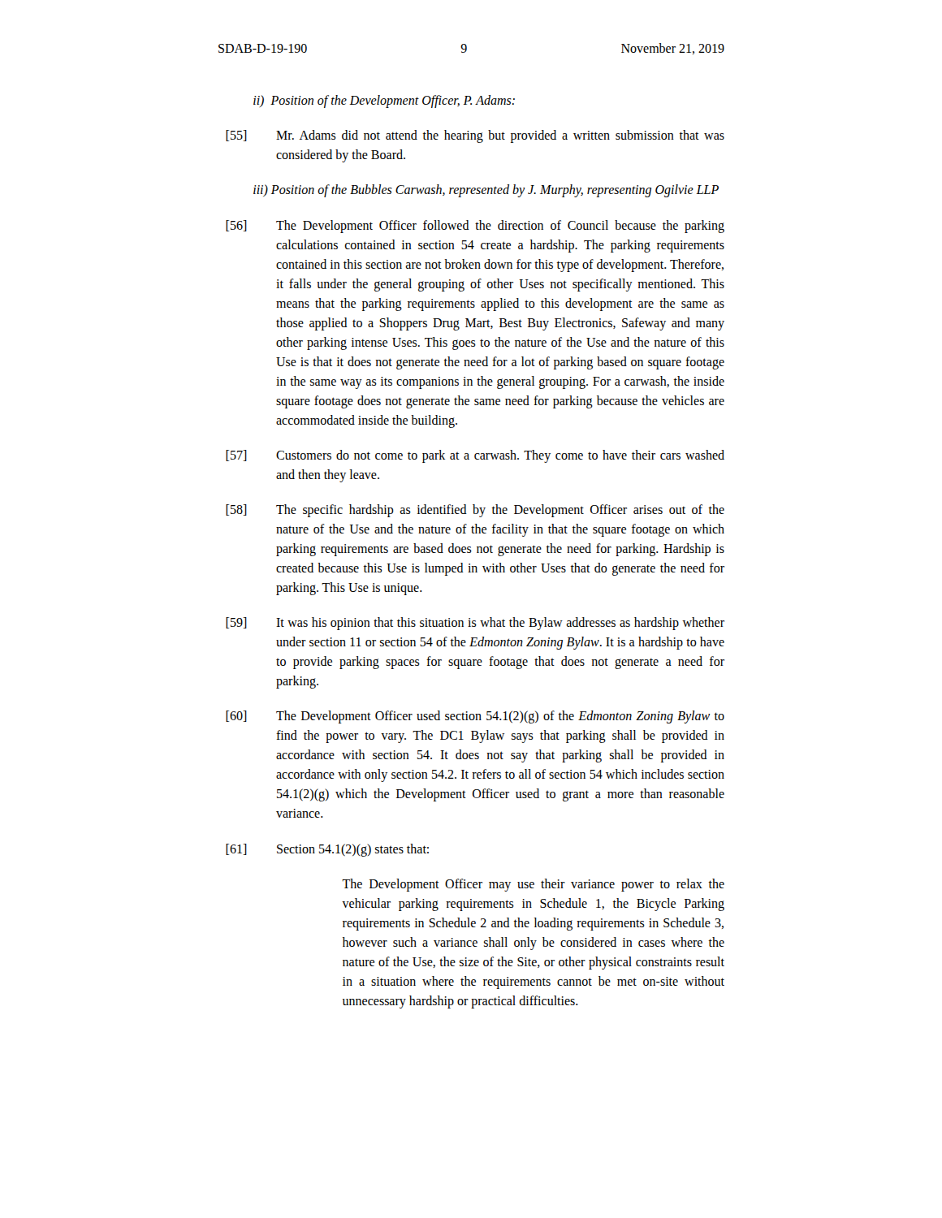SDAB-D-19-190
9
November 21, 2019
ii) Position of the Development Officer, P. Adams:
[55]
Mr. Adams did not attend the hearing but provided a written submission that was considered by the Board.
iii) Position of the Bubbles Carwash, represented by J. Murphy, representing Ogilvie LLP
[56]
The Development Officer followed the direction of Council because the parking calculations contained in section 54 create a hardship. The parking requirements contained in this section are not broken down for this type of development. Therefore, it falls under the general grouping of other Uses not specifically mentioned. This means that the parking requirements applied to this development are the same as those applied to a Shoppers Drug Mart, Best Buy Electronics, Safeway and many other parking intense Uses. This goes to the nature of the Use and the nature of this Use is that it does not generate the need for a lot of parking based on square footage in the same way as its companions in the general grouping. For a carwash, the inside square footage does not generate the same need for parking because the vehicles are accommodated inside the building.
[57]
Customers do not come to park at a carwash. They come to have their cars washed and then they leave.
[58]
The specific hardship as identified by the Development Officer arises out of the nature of the Use and the nature of the facility in that the square footage on which parking requirements are based does not generate the need for parking. Hardship is created because this Use is lumped in with other Uses that do generate the need for parking. This Use is unique.
[59]
It was his opinion that this situation is what the Bylaw addresses as hardship whether under section 11 or section 54 of the Edmonton Zoning Bylaw. It is a hardship to have to provide parking spaces for square footage that does not generate a need for parking.
[60]
The Development Officer used section 54.1(2)(g) of the Edmonton Zoning Bylaw to find the power to vary. The DC1 Bylaw says that parking shall be provided in accordance with section 54. It does not say that parking shall be provided in accordance with only section 54.2. It refers to all of section 54 which includes section 54.1(2)(g) which the Development Officer used to grant a more than reasonable variance.
[61]
Section 54.1(2)(g) states that:
The Development Officer may use their variance power to relax the vehicular parking requirements in Schedule 1, the Bicycle Parking requirements in Schedule 2 and the loading requirements in Schedule 3, however such a variance shall only be considered in cases where the nature of the Use, the size of the Site, or other physical constraints result in a situation where the requirements cannot be met on-site without unnecessary hardship or practical difficulties.